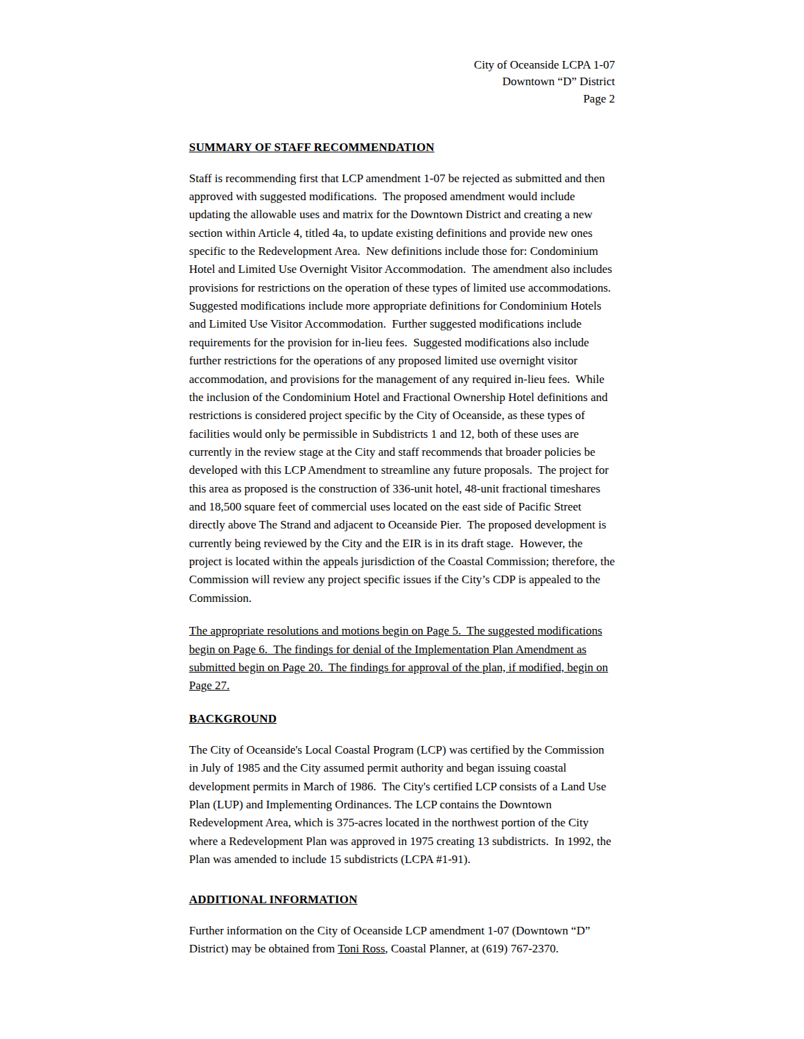City of Oceanside LCPA 1-07
Downtown “D” District
Page 2
SUMMARY OF STAFF RECOMMENDATION
Staff is recommending first that LCP amendment 1-07 be rejected as submitted and then approved with suggested modifications. The proposed amendment would include updating the allowable uses and matrix for the Downtown District and creating a new section within Article 4, titled 4a, to update existing definitions and provide new ones specific to the Redevelopment Area. New definitions include those for: Condominium Hotel and Limited Use Overnight Visitor Accommodation. The amendment also includes provisions for restrictions on the operation of these types of limited use accommodations. Suggested modifications include more appropriate definitions for Condominium Hotels and Limited Use Visitor Accommodation. Further suggested modifications include requirements for the provision for in-lieu fees. Suggested modifications also include further restrictions for the operations of any proposed limited use overnight visitor accommodation, and provisions for the management of any required in-lieu fees. While the inclusion of the Condominium Hotel and Fractional Ownership Hotel definitions and restrictions is considered project specific by the City of Oceanside, as these types of facilities would only be permissible in Subdistricts 1 and 12, both of these uses are currently in the review stage at the City and staff recommends that broader policies be developed with this LCP Amendment to streamline any future proposals. The project for this area as proposed is the construction of 336-unit hotel, 48-unit fractional timeshares and 18,500 square feet of commercial uses located on the east side of Pacific Street directly above The Strand and adjacent to Oceanside Pier. The proposed development is currently being reviewed by the City and the EIR is in its draft stage. However, the project is located within the appeals jurisdiction of the Coastal Commission; therefore, the Commission will review any project specific issues if the City’s CDP is appealed to the Commission.
The appropriate resolutions and motions begin on Page 5. The suggested modifications begin on Page 6. The findings for denial of the Implementation Plan Amendment as submitted begin on Page 20. The findings for approval of the plan, if modified, begin on Page 27.
BACKGROUND
The City of Oceanside's Local Coastal Program (LCP) was certified by the Commission in July of 1985 and the City assumed permit authority and began issuing coastal development permits in March of 1986. The City's certified LCP consists of a Land Use Plan (LUP) and Implementing Ordinances. The LCP contains the Downtown Redevelopment Area, which is 375-acres located in the northwest portion of the City where a Redevelopment Plan was approved in 1975 creating 13 subdistricts. In 1992, the Plan was amended to include 15 subdistricts (LCPA #1-91).
ADDITIONAL INFORMATION
Further information on the City of Oceanside LCP amendment 1-07 (Downtown “D” District) may be obtained from Toni Ross, Coastal Planner, at (619) 767-2370.